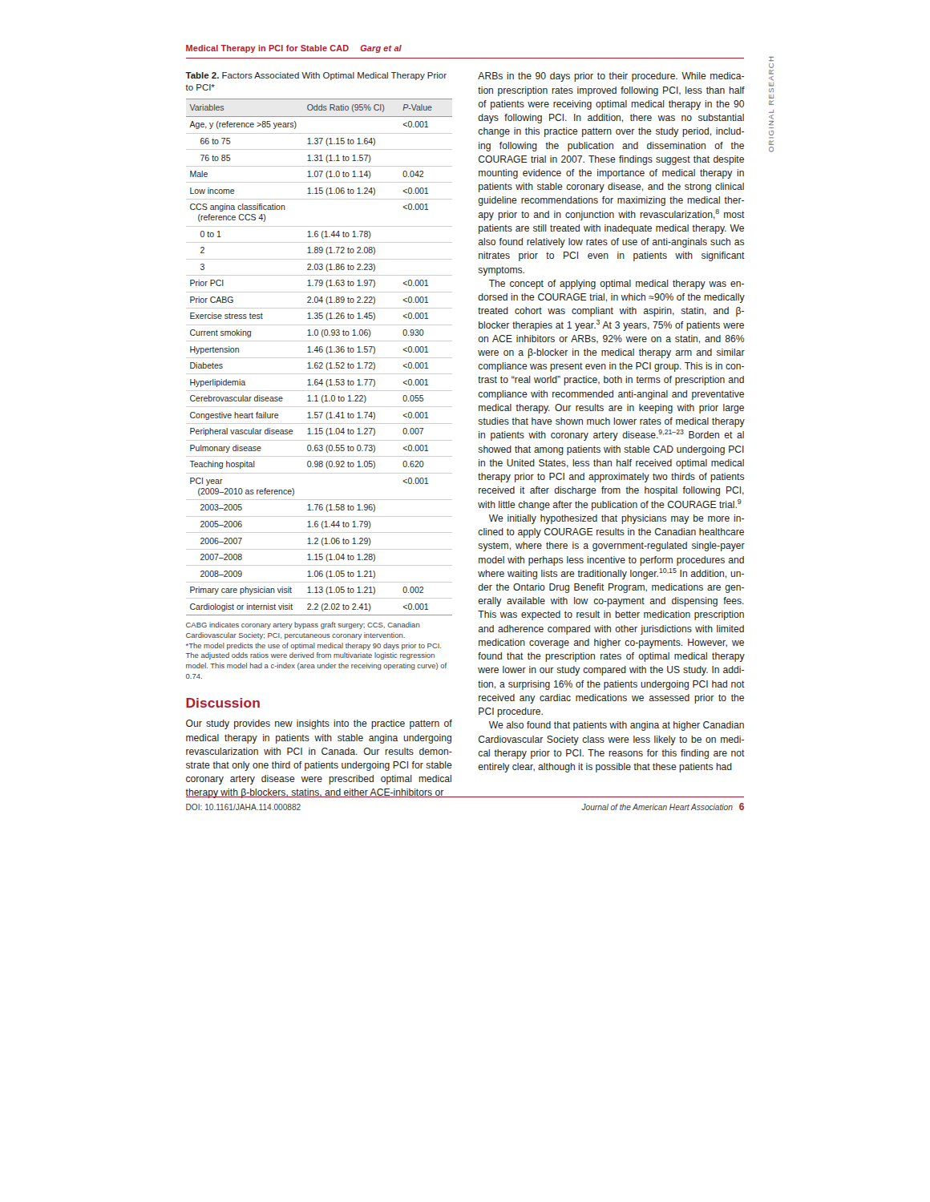Medical Therapy in PCI for Stable CADGarg et al
ORIGINAL RESEARCH
Table 2. Factors Associated With Optimal Medical Therapy Prior to PCI*
| Variables | Odds Ratio (95% CI) | P -Value |
| --- | --- | --- |
| Age, y (reference >85 years) | | <0.001 |
| 66 to 75 | 1.37 (1.15 to 1.64) | |
| 76 to 85 | 1.31 (1.1 to 1.57) | |
| Male | 1.07 (1.0 to 1.14) | 0.042 |
| Low income | 1.15 (1.06 to 1.24) | <0.001 |
| CCS angina classification (reference CCS 4) | | <0.001 |
| 0 to 1 | 1.6 (1.44 to 1.78) | |
| 2 | 1.89 (1.72 to 2.08) | |
| 3 | 2.03 (1.86 to 2.23) | |
| Prior PCI | 1.79 (1.63 to 1.97) | <0.001 |
| Prior CABG | 2.04 (1.89 to 2.22) | <0.001 |
| Exercise stress test | 1.35 (1.26 to 1.45) | <0.001 |
| Current smoking | 1.0 (0.93 to 1.06) | 0.930 |
| Hypertension | 1.46 (1.36 to 1.57) | <0.001 |
| Diabetes | 1.62 (1.52 to 1.72) | <0.001 |
| Hyperlipidemia | 1.64 (1.53 to 1.77) | <0.001 |
| Cerebrovascular disease | 1.1 (1.0 to 1.22) | 0.055 |
| Congestive heart failure | 1.57 (1.41 to 1.74) | <0.001 |
| Peripheral vascular disease | 1.15 (1.04 to 1.27) | 0.007 |
| Pulmonary disease | 0.63 (0.55 to 0.73) | <0.001 |
| Teaching hospital | 0.98 (0.92 to 1.05) | 0.620 |
| PCI year (2009–2010 as reference) | | <0.001 |
| 2003–2005 | 1.76 (1.58 to 1.96) | |
| 2005–2006 | 1.6 (1.44 to 1.79) | |
| 2006–2007 | 1.2 (1.06 to 1.29) | |
| 2007–2008 | 1.15 (1.04 to 1.28) | |
| 2008–2009 | 1.06 (1.05 to 1.21) | |
| Primary care physician visit | 1.13 (1.05 to 1.21) | 0.002 |
| Cardiologist or internist visit | 2.2 (2.02 to 2.41) | <0.001 |
CABG indicates coronary artery bypass graft surgery; CCS, Canadian Cardiovascular Society; PCI, percutaneous coronary intervention.
*The model predicts the use of optimal medical therapy 90 days prior to PCI. The adjusted odds ratios were derived from multivariate logistic regression model. This model had a c-index (area under the receiving operating curve) of 0.74.
Discussion
Our study provides new insights into the practice pattern of medical therapy in patients with stable angina undergoing revascularization with PCI in Canada. Our results demonstrate that only one third of patients undergoing PCI for stable coronary artery disease were prescribed optimal medical therapy with β-blockers, statins, and either ACE-inhibitors or
ARBs in the 90 days prior to their procedure. While medication prescription rates improved following PCI, less than half of patients were receiving optimal medical therapy in the 90 days following PCI. In addition, there was no substantial change in this practice pattern over the study period, including following the publication and dissemination of the COURAGE trial in 2007. These findings suggest that despite mounting evidence of the importance of medical therapy in patients with stable coronary disease, and the strong clinical guideline recommendations for maximizing the medical therapy prior to and in conjunction with revascularization,8 most patients are still treated with inadequate medical therapy. We also found relatively low rates of use of anti-anginals such as nitrates prior to PCI even in patients with significant symptoms.
The concept of applying optimal medical therapy was endorsed in the COURAGE trial, in which ≈90% of the medically treated cohort was compliant with aspirin, statin, and β-blocker therapies at 1 year.3 At 3 years, 75% of patients were on ACE inhibitors or ARBs, 92% were on a statin, and 86% were on a β-blocker in the medical therapy arm and similar compliance was present even in the PCI group. This is in contrast to “real world” practice, both in terms of prescription and compliance with recommended anti-anginal and preventative medical therapy. Our results are in keeping with prior large studies that have shown much lower rates of medical therapy in patients with coronary artery disease.9,21–23 Borden et al showed that among patients with stable CAD undergoing PCI in the United States, less than half received optimal medical therapy prior to PCI and approximately two thirds of patients received it after discharge from the hospital following PCI, with little change after the publication of the COURAGE trial.9
We initially hypothesized that physicians may be more inclined to apply COURAGE results in the Canadian healthcare system, where there is a government-regulated single-payer model with perhaps less incentive to perform procedures and where waiting lists are traditionally longer.10,15 In addition, under the Ontario Drug Benefit Program, medications are generally available with low co-payment and dispensing fees. This was expected to result in better medication prescription and adherence compared with other jurisdictions with limited medication coverage and higher co-payments. However, we found that the prescription rates of optimal medical therapy were lower in our study compared with the US study. In addition, a surprising 16% of the patients undergoing PCI had not received any cardiac medications we assessed prior to the PCI procedure.
We also found that patients with angina at higher Canadian Cardiovascular Society class were less likely to be on medical therapy prior to PCI. The reasons for this finding are not entirely clear, although it is possible that these patients had
DOI: 10.1161/JAHA.114.000882
Journal of the American Heart Association6